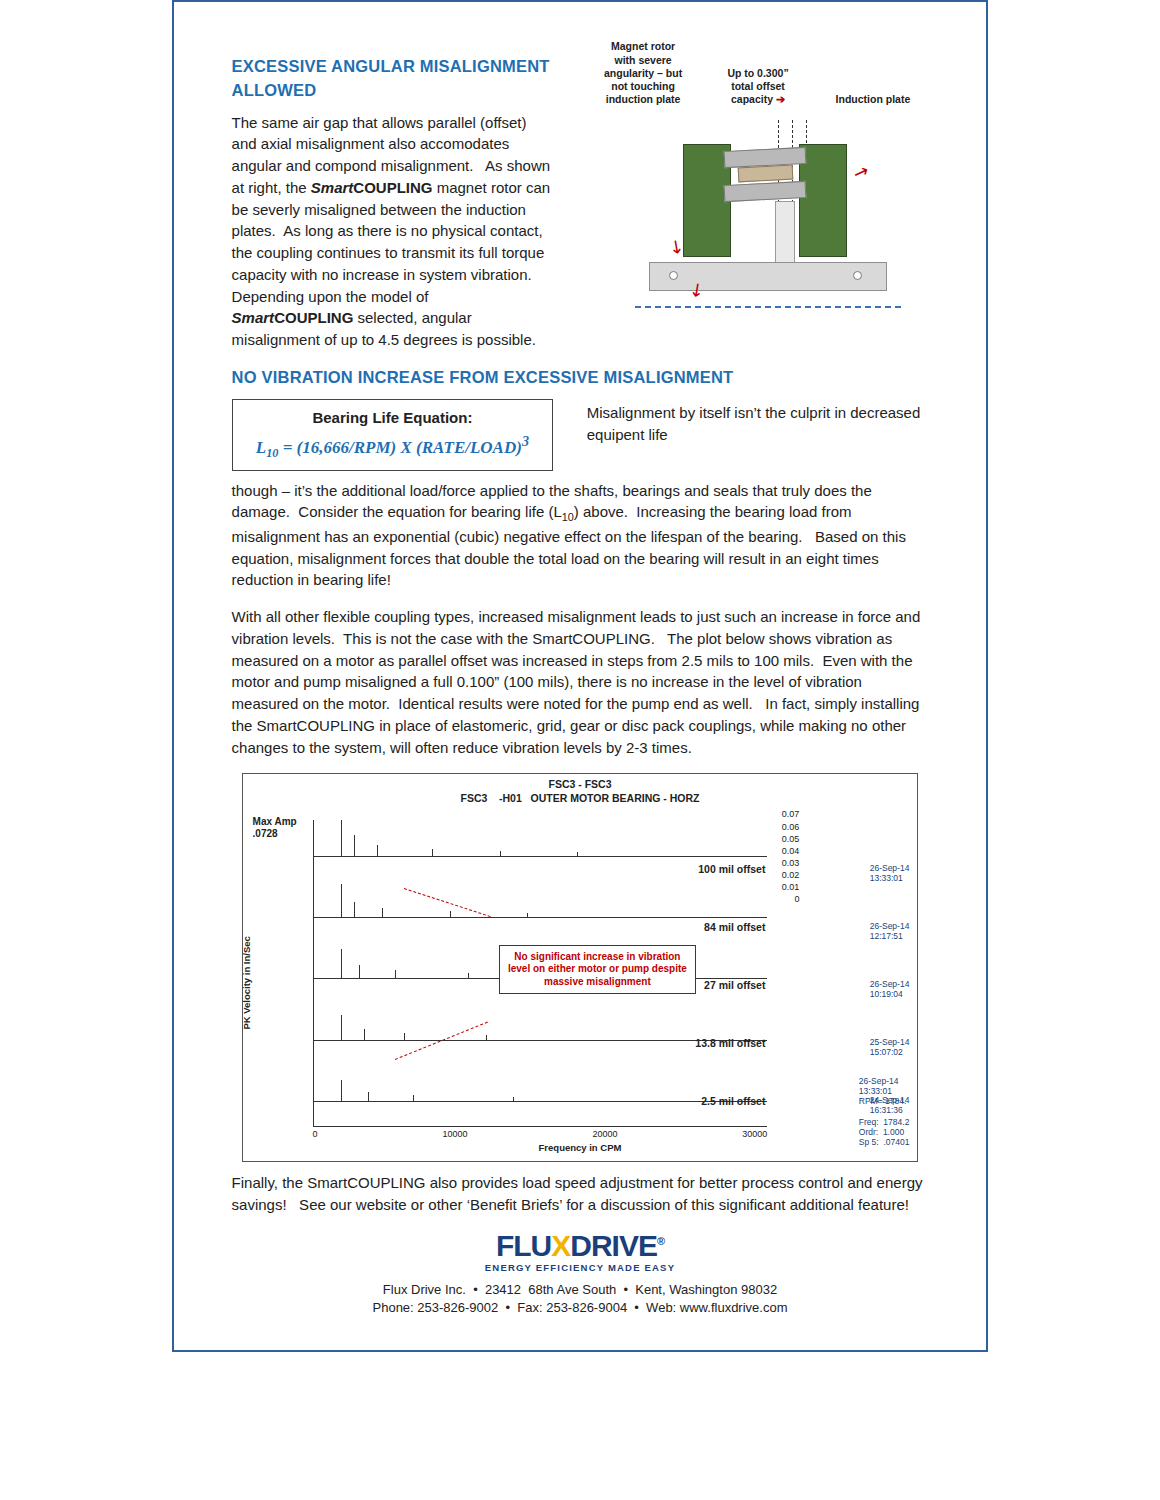Magnet rotor
with severe
angularity – but
not touching
induction plate
Up to 0.300”
total offset
capacity ➔
Induction plate
↘ ↘ ↙
Excessive Angular Misalignment Allowed
The same air gap that allows parallel (offset) and axial misalignment also accomodates angular and compond misalignment. As shown at right, the Smart COUPLING magnet rotor can be severly misaligned between the induction plates. As long as there is no physical contact, the coupling continues to transmit its full torque capacity with no increase in system vibration. Depending upon the model of Smart COUPLING selected, angular misalignment of up to 4.5 degrees is possible.
No Vibration Increase from Excessive Misalignment
Bearing Life Equation:
L10 = (16,666/RPM) X (RATE/LOAD)3
Misalignment by itself isn’t the culprit in decreased equipent life
though – it’s the additional load/force applied to the shafts, bearings and seals that truly does the damage. Consider the equation for bearing life (L10) above. Increasing the bearing load from misalignment has an exponential (cubic) negative effect on the lifespan of the bearing. Based on this equation, misalignment forces that double the total load on the bearing will result in an eight times reduction in bearing life!
With all other flexible coupling types, increased misalignment leads to just such an increase in force and vibration levels. This is not the case with the SmartCOUPLING. The plot below shows vibration as measured on a motor as parallel offset was increased in steps from 2.5 mils to 100 mils. Even with the motor and pump misaligned a full 0.100” (100 mils), there is no increase in the level of vibration measured on the motor. Identical results were noted for the pump end as well. In fact, simply installing the SmartCOUPLING in place of elastomeric, grid, gear or disc pack couplings, while making no other changes to the system, will often reduce vibration levels by 2-3 times.
FSC3 - FSC3
FSC3 -H01 OUTER MOTOR BEARING - HORZ
Max Amp
.0728
PK Velocity in In/Sec
0.07
0.06
0.05
0.04
0.03
0.02
0.01
0
No significant increase in vibration level on either motor or pump despite massive misalignment
100 mil offset
84 mil offset
27 mil offset
13.8 mil offset
2.5 mil offset
26-Sep-14
13:33:01
26-Sep-14
12:17:51
26-Sep-14
10:19:04
25-Sep-14
15:07:02
24-Sep-14
16:31:36
26-Sep-14
13:33:01
RPM= 1784.
Freq: 1784.2
Ordr: 1.000
Sp 5: .07401
0100002000030000
Frequency in CPM
Finally, the SmartCOUPLING also provides load speed adjustment for better process control and energy savings! See our website or other ‘Benefit Briefs’ for a discussion of this significant additional feature!
FLUXDRIVE®
ENERGY EFFICIENCY MADE EASY
Flux Drive Inc. • 23412 68th Ave South • Kent, Washington 98032
Phone: 253-826-9002 • Fax: 253-826-9004 • Web: www.fluxdrive.com